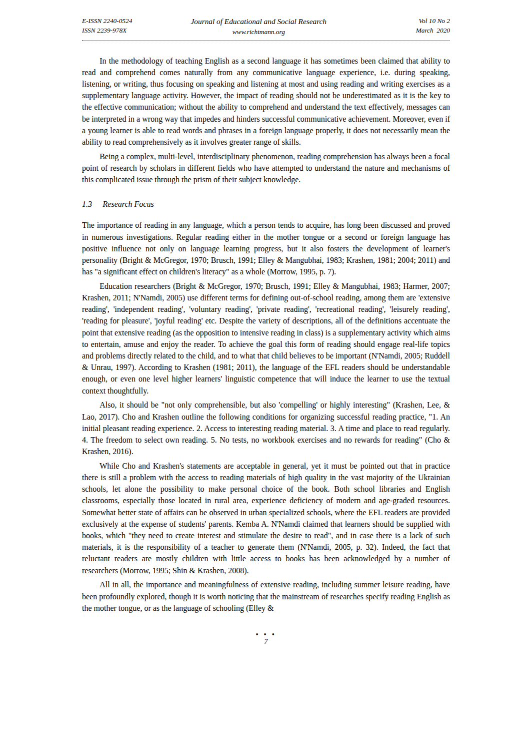| E-ISSN 2240-0524 ISSN 2239-978X | Journal of Educational and Social Research www.richtmann.org | Vol 10 No 2 March 2020 |
In the methodology of teaching English as a second language it has sometimes been claimed that ability to read and comprehend comes naturally from any communicative language experience, i.e. during speaking, listening, or writing, thus focusing on speaking and listening at most and using reading and writing exercises as a supplementary language activity. However, the impact of reading should not be underestimated as it is the key to the effective communication; without the ability to comprehend and understand the text effectively, messages can be interpreted in a wrong way that impedes and hinders successful communicative achievement. Moreover, even if a young learner is able to read words and phrases in a foreign language properly, it does not necessarily mean the ability to read comprehensively as it involves greater range of skills.
Being a complex, multi-level, interdisciplinary phenomenon, reading comprehension has always been a focal point of research by scholars in different fields who have attempted to understand the nature and mechanisms of this complicated issue through the prism of their subject knowledge.
1.3 Research Focus
The importance of reading in any language, which a person tends to acquire, has long been discussed and proved in numerous investigations. Regular reading either in the mother tongue or a second or foreign language has positive influence not only on language learning progress, but it also fosters the development of learner's personality (Bright & McGregor, 1970; Brusch, 1991; Elley & Mangubhai, 1983; Krashen, 1981; 2004; 2011) and has "a significant effect on children's literacy" as a whole (Morrow, 1995, p. 7).
Education researchers (Bright & McGregor, 1970; Brusch, 1991; Elley & Mangubhai, 1983; Harmer, 2007; Krashen, 2011; N'Namdi, 2005) use different terms for defining out-of-school reading, among them are 'extensive reading', 'independent reading', 'voluntary reading', 'private reading', 'recreational reading', 'leisurely reading', 'reading for pleasure', 'joyful reading' etc. Despite the variety of descriptions, all of the definitions accentuate the point that extensive reading (as the opposition to intensive reading in class) is a supplementary activity which aims to entertain, amuse and enjoy the reader. To achieve the goal this form of reading should engage real-life topics and problems directly related to the child, and to what that child believes to be important (N'Namdi, 2005; Ruddell & Unrau, 1997). According to Krashen (1981; 2011), the language of the EFL readers should be understandable enough, or even one level higher learners' linguistic competence that will induce the learner to use the textual context thoughtfully.
Also, it should be "not only comprehensible, but also 'compelling' or highly interesting" (Krashen, Lee, & Lao, 2017). Cho and Krashen outline the following conditions for organizing successful reading practice, "1. An initial pleasant reading experience. 2. Access to interesting reading material. 3. A time and place to read regularly. 4. The freedom to select own reading. 5. No tests, no workbook exercises and no rewards for reading" (Cho & Krashen, 2016).
While Cho and Krashen's statements are acceptable in general, yet it must be pointed out that in practice there is still a problem with the access to reading materials of high quality in the vast majority of the Ukrainian schools, let alone the possibility to make personal choice of the book. Both school libraries and English classrooms, especially those located in rural area, experience deficiency of modern and age-graded resources. Somewhat better state of affairs can be observed in urban specialized schools, where the EFL readers are provided exclusively at the expense of students' parents. Kemba A. N'Namdi claimed that learners should be supplied with books, which "they need to create interest and stimulate the desire to read", and in case there is a lack of such materials, it is the responsibility of a teacher to generate them (N'Namdi, 2005, p. 32). Indeed, the fact that reluctant readers are mostly children with little access to books has been acknowledged by a number of researchers (Morrow, 1995; Shin & Krashen, 2008).
All in all, the importance and meaningfulness of extensive reading, including summer leisure reading, have been profoundly explored, though it is worth noticing that the mainstream of researches specify reading English as the mother tongue, or as the language of schooling (Elley &
• • • 7